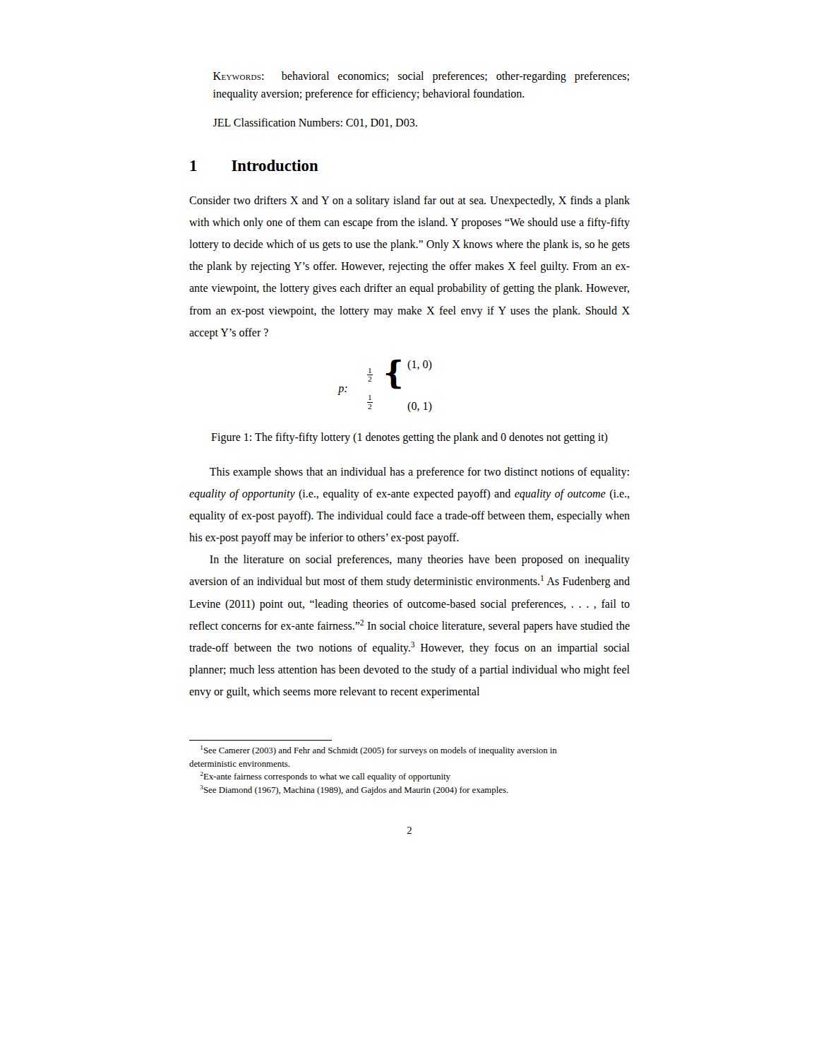Keywords: behavioral economics; social preferences; other-regarding preferences; inequality aversion; preference for efficiency; behavioral foundation.
JEL Classification Numbers: C01, D01, D03.
1 Introduction
Consider two drifters X and Y on a solitary island far out at sea. Unexpectedly, X finds a plank with which only one of them can escape from the island. Y proposes “We should use a fifty-fifty lottery to decide which of us gets to use the plank.” Only X knows where the plank is, so he gets the plank by rejecting Y’s offer. However, rejecting the offer makes X feel guilty. From an ex-ante viewpoint, the lottery gives each drifter an equal probability of getting the plank. However, from an ex-post viewpoint, the lottery may make X feel envy if Y uses the plank. Should X accept Y’s offer ?
p: 12 12 ❴ (1, 0) (0, 1)
Figure 1: The fifty-fifty lottery (1 denotes getting the plank and 0 denotes not getting it)
This example shows that an individual has a preference for two distinct notions of equality: equality of opportunity (i.e., equality of ex-ante expected payoff) and equality of outcome (i.e., equality of ex-post payoff). The individual could face a trade-off between them, especially when his ex-post payoff may be inferior to others’ ex-post payoff.
In the literature on social preferences, many theories have been proposed on inequality aversion of an individual but most of them study deterministic environments.1 As Fudenberg and Levine (2011) point out, “leading theories of outcome-based social preferences, . . . , fail to reflect concerns for ex-ante fairness.”2 In social choice literature, several papers have studied the trade-off between the two notions of equality.3 However, they focus on an impartial social planner; much less attention has been devoted to the study of a partial individual who might feel envy or guilt, which seems more relevant to recent experimental
1See Camerer (2003) and Fehr and Schmidt (2005) for surveys on models of inequality aversion in
deterministic environments.
2Ex-ante fairness corresponds to what we call equality of opportunity
3See Diamond (1967), Machina (1989), and Gajdos and Maurin (2004) for examples.
2